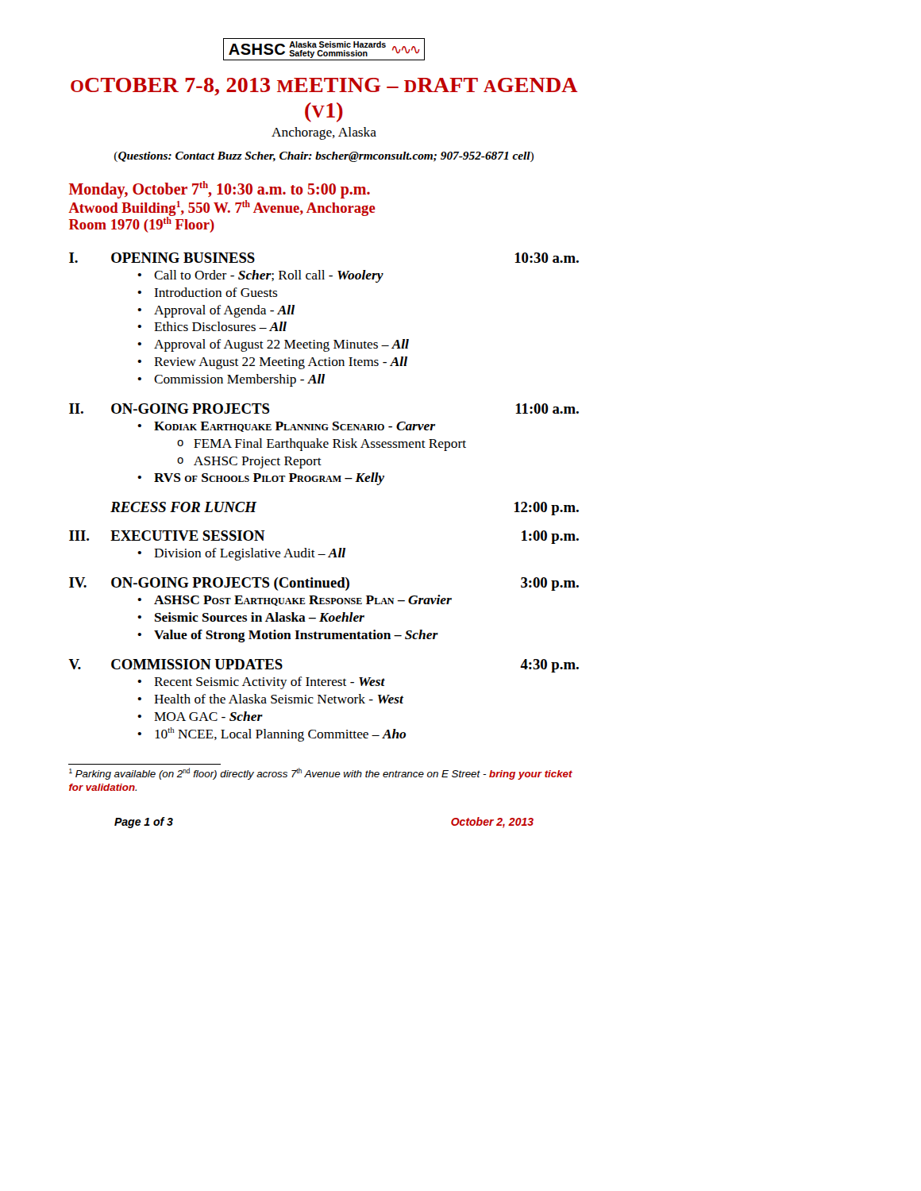ASHSC Alaska Seismic Hazards
Safety Commission∿∿∿
OCTOBER 7-8, 2013 MEETING – DRAFT AGENDA (V1)
Anchorage, Alaska
(Questions: Contact Buzz Scher, Chair: bscher@rmconsult.com; 907-952-6871 cell)
Monday, October 7th, 10:30 a.m. to 5:00 p.m.
Atwood Building1, 550 W. 7th Avenue, Anchorage
Room 1970 (19th Floor)
| I. | OPENING BUSINESS Call to Order - Scher ; Roll call - Woolery Introduction of Guests Approval of Agenda - All Ethics Disclosures – All Approval of August 22 Meeting Minutes – All Review August 22 Meeting Action Items - All Commission Membership - All | 10:30 a.m. |
| II. | ON-GOING PROJECTS Kodiak Earthquake Planning Scenario - Carver FEMA Final Earthquake Risk Assessment Report ASHSC Project Report RVS of Schools Pilot Program – Kelly | 11:00 a.m. |
| | RECESS FOR LUNCH | 12:00 p.m. |
| III. | EXECUTIVE SESSION Division of Legislative Audit – All | 1:00 p.m. |
| IV. | ON-GOING PROJECTS (Continued) ASHSC Post Earthquake Response Plan – Gravier Seismic Sources in Alaska – Koehler Value of Strong Motion Instrumentation – Scher | 3:00 p.m. |
| V. | COMMISSION UPDATES Recent Seismic Activity of Interest - West Health of the Alaska Seismic Network - West MOA GAC - Scher 10 th NCEE, Local Planning Committee – Aho | 4:30 p.m. |
1 Parking available (on 2nd floor) directly across 7th Avenue with the entrance on E Street - bring your ticket for validation.
Page 1 of 3 October 2, 2013